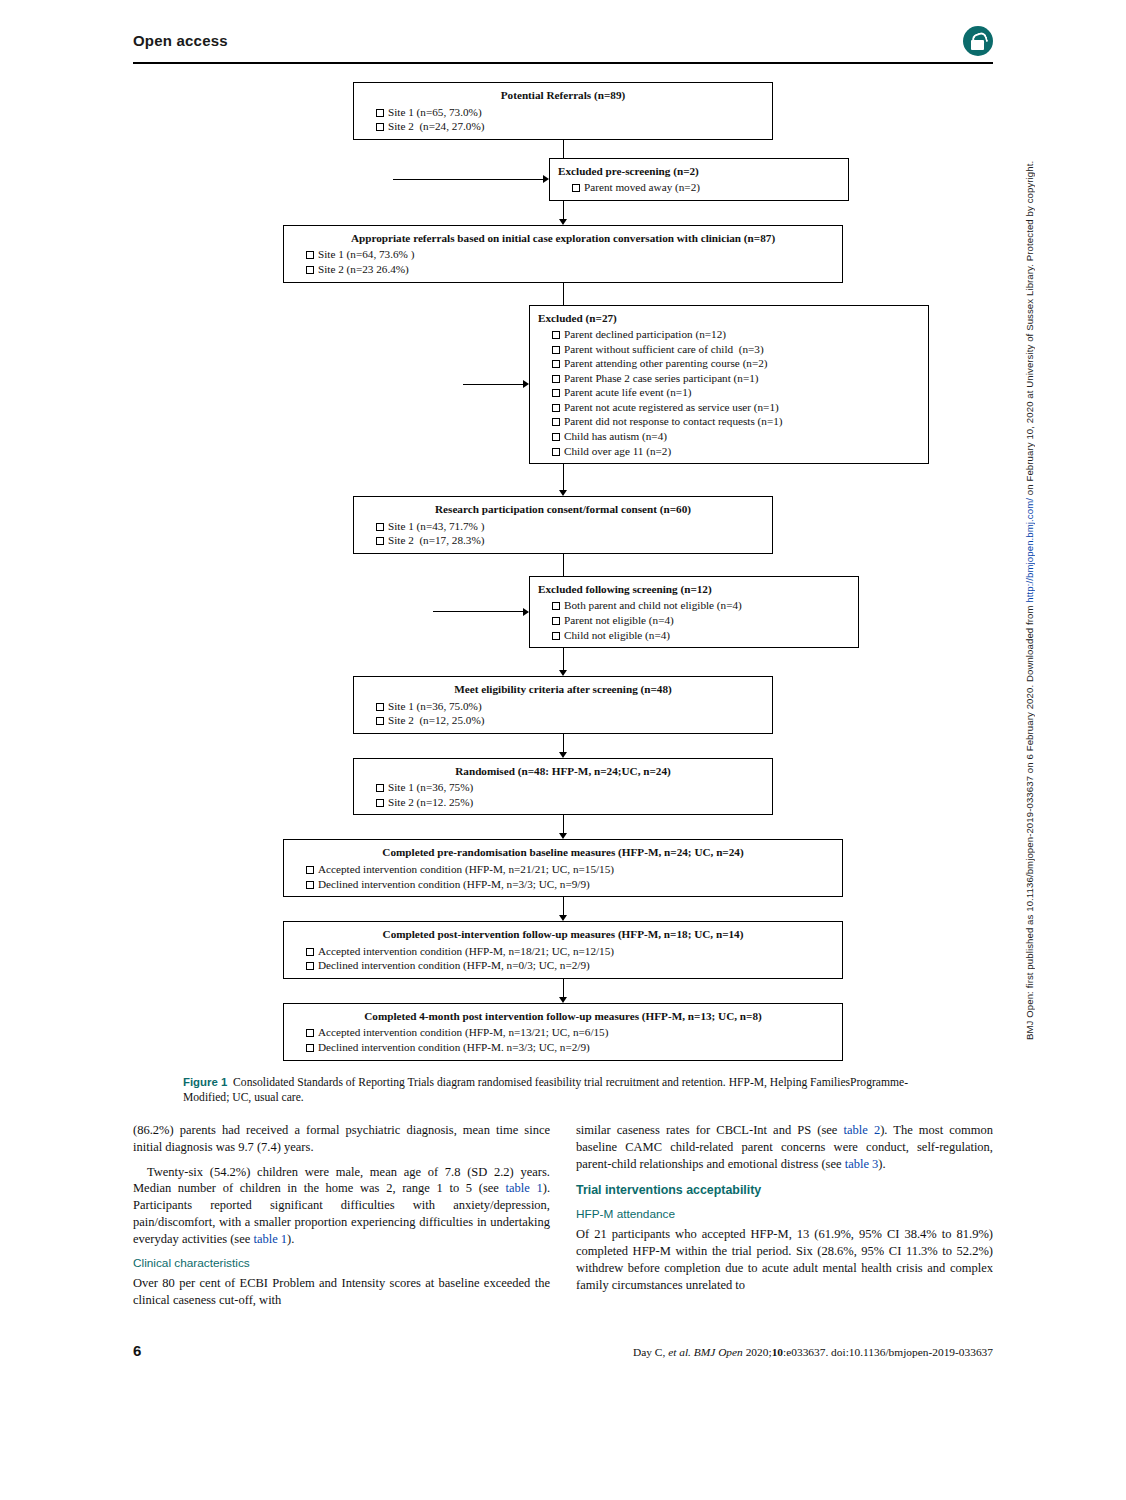Open access
BMJ Open: first published as 10.1136/bmjopen-2019-033637 on 6 February 2020. Downloaded from http://bmjopen.bmj.com/ on February 10, 2020 at University of Sussex Library. Protected by copyright.
Potential Referrals (n=89)
Site 1 (n=65, 73.0%)
Site 2 (n=24, 27.0%)
Excluded pre-screening (n=2)
Parent moved away (n=2)
Appropriate referrals based on initial case exploration conversation with clinician (n=87)
Site 1 (n=64, 73.6% )
Site 2 (n=23 26.4%)
Excluded (n=27)
Parent declined participation (n=12)
Parent without sufficient care of child (n=3)
Parent attending other parenting course (n=2)
Parent Phase 2 case series participant (n=1)
Parent acute life event (n=1)
Parent not acute registered as service user (n=1)
Parent did not response to contact requests (n=1)
Child has autism (n=4)
Child over age 11 (n=2)
Research participation consent/formal consent (n=60)
Site 1 (n=43, 71.7% )
Site 2 (n=17, 28.3%)
Excluded following screening (n=12)
Both parent and child not eligible (n=4)
Parent not eligible (n=4)
Child not eligible (n=4)
Meet eligibility criteria after screening (n=48)
Site 1 (n=36, 75.0%)
Site 2 (n=12, 25.0%)
Randomised (n=48: HFP-M, n=24;UC, n=24)
Site 1 (n=36, 75%)
Site 2 (n=12. 25%)
Completed pre-randomisation baseline measures (HFP-M, n=24; UC, n=24)
Accepted intervention condition (HFP-M, n=21/21; UC, n=15/15)
Declined intervention condition (HFP-M, n=3/3; UC, n=9/9)
Completed post-intervention follow-up measures (HFP-M, n=18; UC, n=14)
Accepted intervention condition (HFP-M, n=18/21; UC, n=12/15)
Declined intervention condition (HFP-M, n=0/3; UC, n=2/9)
Completed 4-month post intervention follow-up measures (HFP-M, n=13; UC, n=8)
Accepted intervention condition (HFP-M, n=13/21; UC, n=6/15)
Declined intervention condition (HFP-M. n=3/3; UC, n=2/9)
Figure 1 Consolidated Standards of Reporting Trials diagram randomised feasibility trial recruitment and retention. HFP-M, Helping FamiliesProgramme-Modified; UC, usual care.
(86.2%) parents had received a formal psychiatric diagnosis, mean time since initial diagnosis was 9.7 (7.4) years.
Twenty-six (54.2%) children were male, mean age of 7.8 (SD 2.2) years. Median number of children in the home was 2, range 1 to 5 (see table 1). Participants reported significant difficulties with anxiety/depression, pain/discomfort, with a smaller proportion experiencing difficulties in undertaking everyday activities (see table 1).
Clinical characteristics
Over 80 per cent of ECBI Problem and Intensity scores at baseline exceeded the clinical caseness cut-off, with
similar caseness rates for CBCL-Int and PS (see table 2). The most common baseline CAMC child-related parent concerns were conduct, self-regulation, parent-child relationships and emotional distress (see table 3).
Trial interventions acceptability
HFP-M attendance
Of 21 participants who accepted HFP-M, 13 (61.9%, 95% CI 38.4% to 81.9%) completed HFP-M within the trial period. Six (28.6%, 95% CI 11.3% to 52.2%) withdrew before completion due to acute adult mental health crisis and complex family circumstances unrelated to
6
Day C, et al. BMJ Open 2020;10:e033637. doi:10.1136/bmjopen-2019-033637